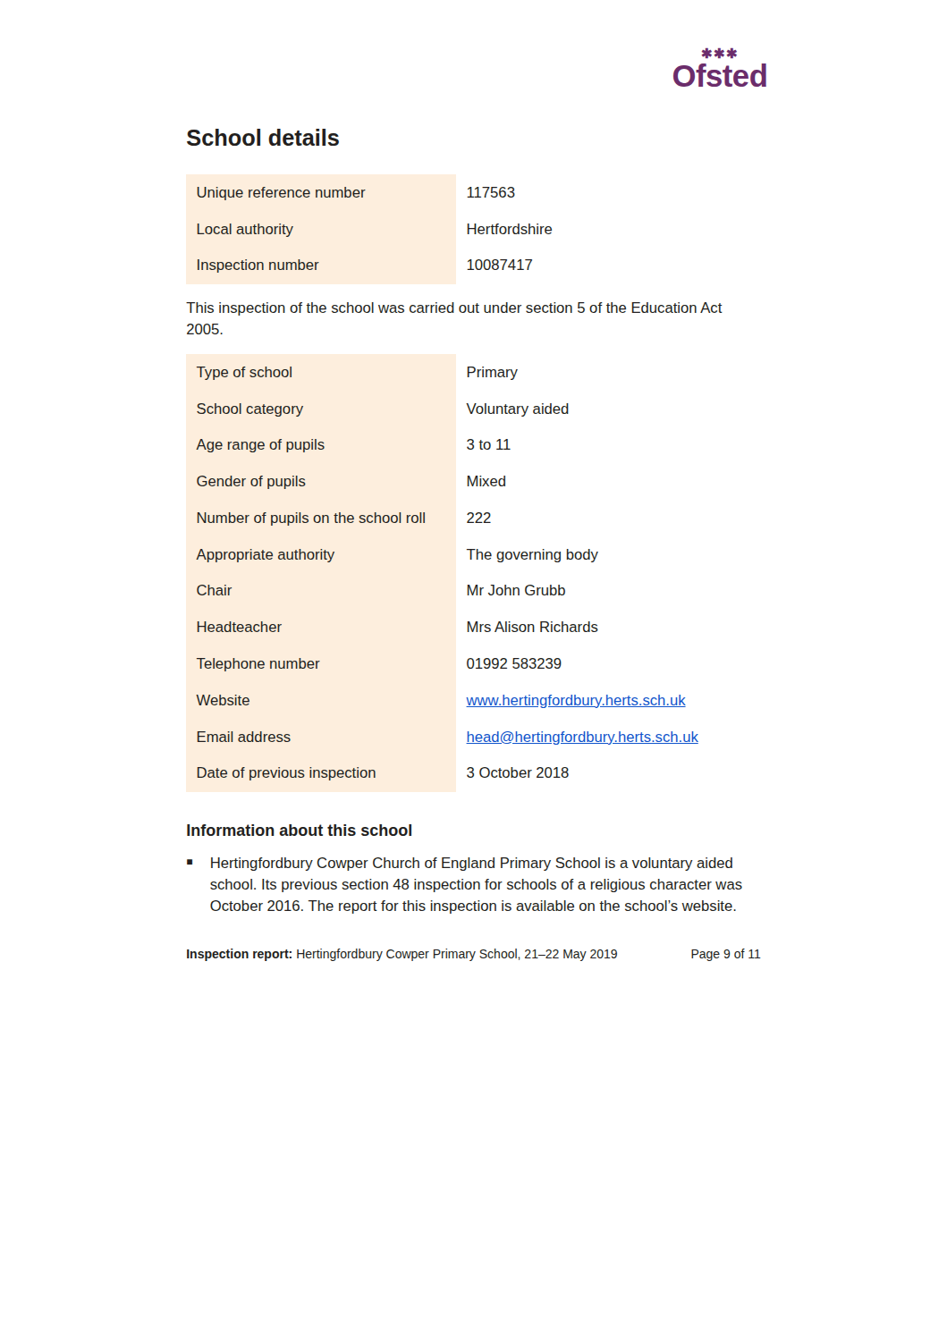✱✱✱
Ofsted
School details
| Unique reference number | 117563 |
| Local authority | Hertfordshire |
| Inspection number | 10087417 |
This inspection of the school was carried out under section 5 of the Education Act 2005.
| Type of school | Primary |
| School category | Voluntary aided |
| Age range of pupils | 3 to 11 |
| Gender of pupils | Mixed |
| Number of pupils on the school roll | 222 |
| Appropriate authority | The governing body |
| Chair | Mr John Grubb |
| Headteacher | Mrs Alison Richards |
| Telephone number | 01992 583239 |
| Website | www.hertingfordbury.herts.sch.uk |
| Email address | head@hertingfordbury.herts.sch.uk |
| Date of previous inspection | 3 October 2018 |
Information about this school
Hertingfordbury Cowper Church of England Primary School is a voluntary aided school. Its previous section 48 inspection for schools of a religious character was October 2016. The report for this inspection is available on the school’s website.
Inspection report: Hertingfordbury Cowper Primary School, 21–22 May 2019 Page 9 of 11